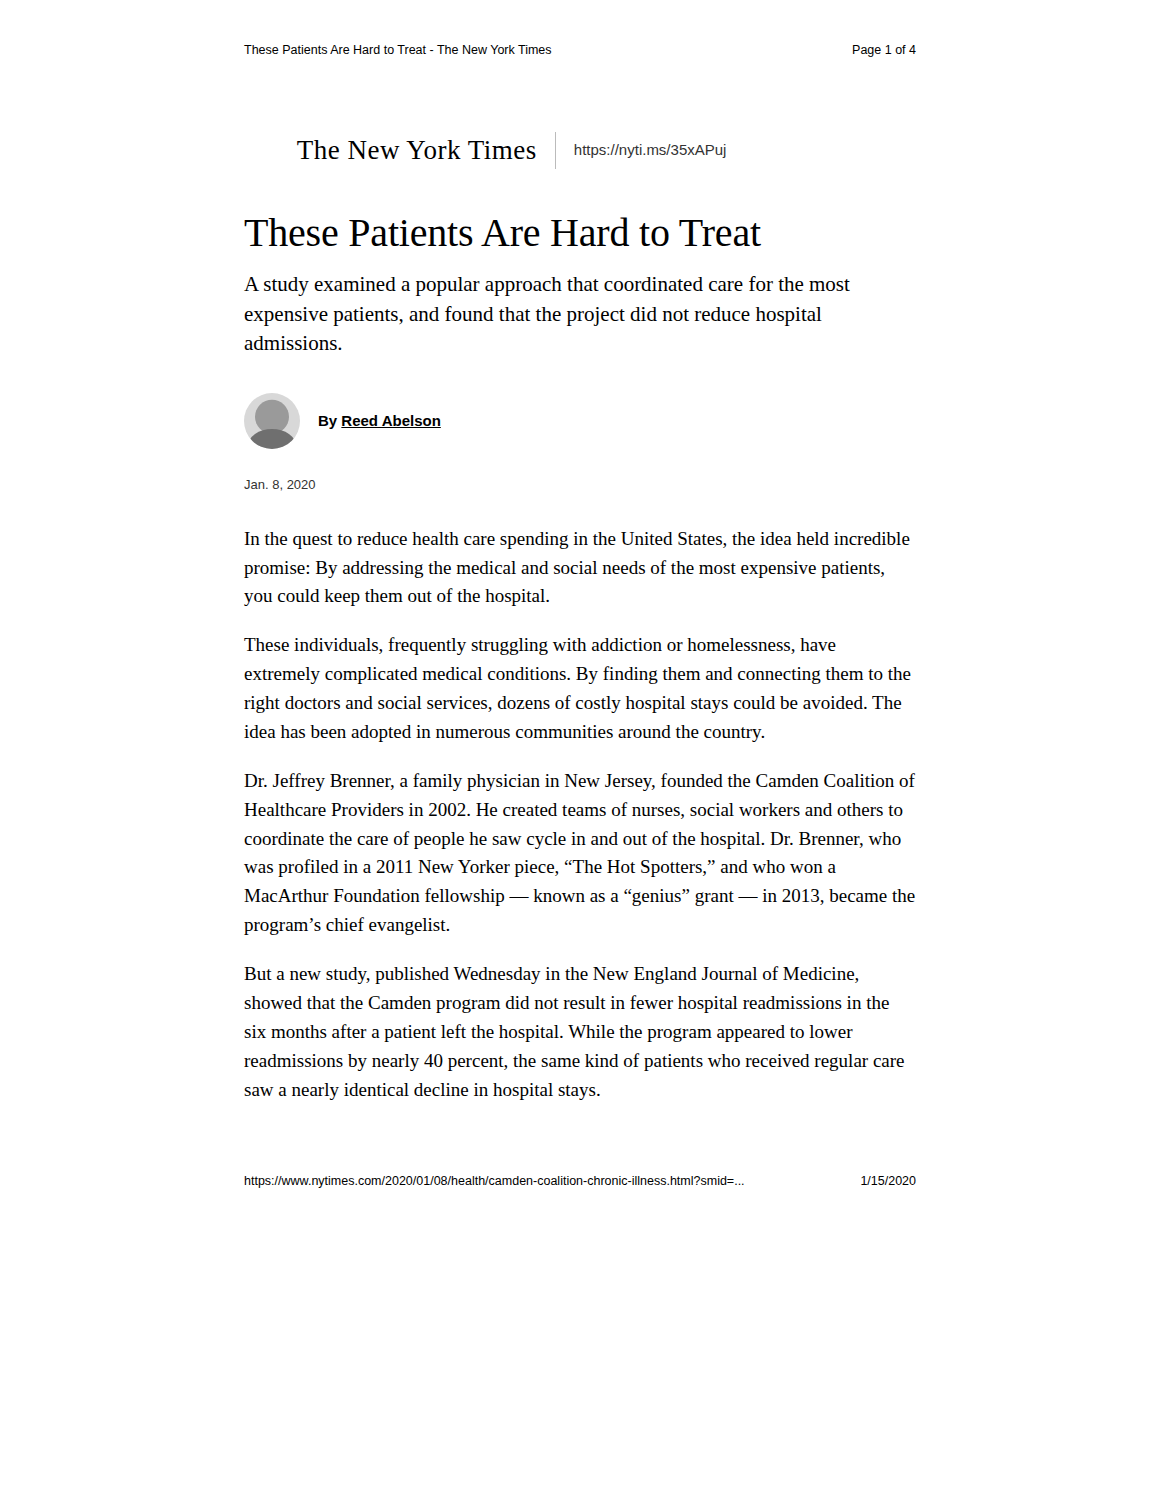These Patients Are Hard to Treat - The New York Times Page 1 of 4
The New York Times https://nyti.ms/35xAPuj
These Patients Are Hard to Treat
A study examined a popular approach that coordinated care for the most expensive patients, and found that the project did not reduce hospital admissions.
By Reed Abelson
Jan. 8, 2020
In the quest to reduce health care spending in the United States, the idea held incredible promise: By addressing the medical and social needs of the most expensive patients, you could keep them out of the hospital.
These individuals, frequently struggling with addiction or homelessness, have extremely complicated medical conditions. By finding them and connecting them to the right doctors and social services, dozens of costly hospital stays could be avoided. The idea has been adopted in numerous communities around the country.
Dr. Jeffrey Brenner, a family physician in New Jersey, founded the Camden Coalition of Healthcare Providers in 2002. He created teams of nurses, social workers and others to coordinate the care of people he saw cycle in and out of the hospital. Dr. Brenner, who was profiled in a 2011 New Yorker piece, “The Hot Spotters,” and who won a MacArthur Foundation fellowship — known as a “genius” grant — in 2013, became the program’s chief evangelist.
But a new study, published Wednesday in the New England Journal of Medicine, showed that the Camden program did not result in fewer hospital readmissions in the six months after a patient left the hospital. While the program appeared to lower readmissions by nearly 40 percent, the same kind of patients who received regular care saw a nearly identical decline in hospital stays.
https://www.nytimes.com/2020/01/08/health/camden-coalition-chronic-illness.html?smid=... 1/15/2020